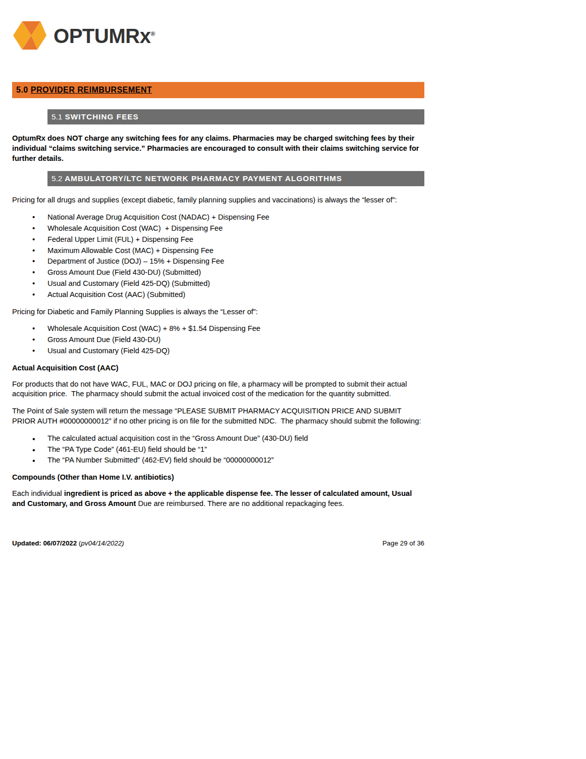OPTUMRx®
5.0 PROVIDER REIMBURSEMENT
5.1 SWITCHING FEES
OptumRx does NOT charge any switching fees for any claims. Pharmacies may be charged switching fees by their individual “claims switching service.” Pharmacies are encouraged to consult with their claims switching service for further details.
5.2 AMBULATORY/LTC NETWORK PHARMACY PAYMENT ALGORITHMS
Pricing for all drugs and supplies (except diabetic, family planning supplies and vaccinations) is always the “lesser of”:
National Average Drug Acquisition Cost (NADAC) + Dispensing Fee
Wholesale Acquisition Cost (WAC) + Dispensing Fee
Federal Upper Limit (FUL) + Dispensing Fee
Maximum Allowable Cost (MAC) + Dispensing Fee
Department of Justice (DOJ) – 15% + Dispensing Fee
Gross Amount Due (Field 430-DU) (Submitted)
Usual and Customary (Field 425-DQ) (Submitted)
Actual Acquisition Cost (AAC) (Submitted)
Pricing for Diabetic and Family Planning Supplies is always the “Lesser of”:
Wholesale Acquisition Cost (WAC) + 8% + $1.54 Dispensing Fee
Gross Amount Due (Field 430-DU)
Usual and Customary (Field 425-DQ)
Actual Acquisition Cost (AAC)
For products that do not have WAC, FUL, MAC or DOJ pricing on file, a pharmacy will be prompted to submit their actual acquisition price. The pharmacy should submit the actual invoiced cost of the medication for the quantity submitted.
The Point of Sale system will return the message “PLEASE SUBMIT PHARMACY ACQUISITION PRICE AND SUBMIT PRIOR AUTH #00000000012” if no other pricing is on file for the submitted NDC. The pharmacy should submit the following:
The calculated actual acquisition cost in the “Gross Amount Due” (430-DU) field
The “PA Type Code” (461-EU) field should be “1”
The “PA Number Submitted” (462-EV) field should be “00000000012”
Compounds (Other than Home I.V. antibiotics)
Each individual ingredient is priced as above + the applicable dispense fee. The lesser of calculated amount, Usual and Customary, and Gross Amount Due are reimbursed. There are no additional repackaging fees.
Updated: 06/07/2022 (pv04/14/2022)
Page 29 of 36